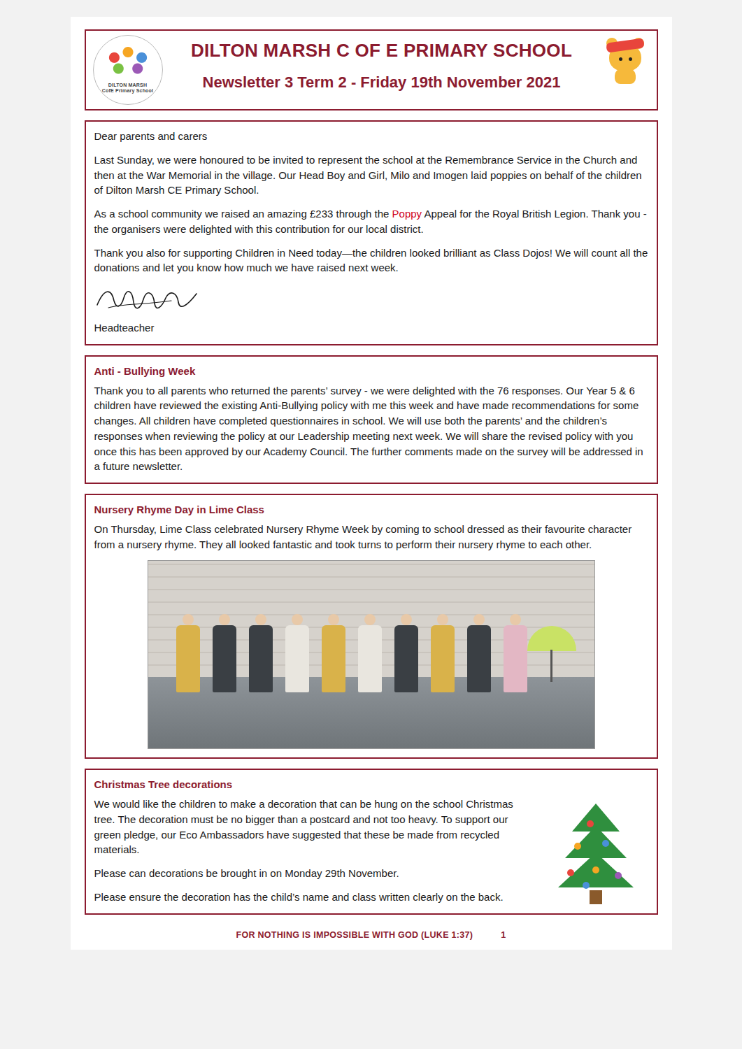DILTON MARSH
CofE Primary School
DILTON MARSH C OF E PRIMARY SCHOOL
Newsletter 3 Term 2 - Friday 19th November 2021
Dear parents and carers
Last Sunday, we were honoured to be invited to represent the school at the Remembrance Service in the Church and then at the War Memorial in the village. Our Head Boy and Girl, Milo and Imogen laid poppies on behalf of the children of Dilton Marsh CE Primary School.
As a school community we raised an amazing £233 through the Poppy Appeal for the Royal British Legion. Thank you - the organisers were delighted with this contribution for our local district.
Thank you also for supporting Children in Need today—the children looked brilliant as Class Dojos! We will count all the donations and let you know how much we have raised next week.
Headteacher
Anti - Bullying Week
Thank you to all parents who returned the parents’ survey - we were delighted with the 76 responses. Our Year 5 & 6 children have reviewed the existing Anti-Bullying policy with me this week and have made recommendations for some changes. All children have completed questionnaires in school. We will use both the parents’ and the children’s responses when reviewing the policy at our Leadership meeting next week. We will share the revised policy with you once this has been approved by our Academy Council. The further comments made on the survey will be addressed in a future newsletter.
Nursery Rhyme Day in Lime Class
On Thursday, Lime Class celebrated Nursery Rhyme Week by coming to school dressed as their favourite character from a nursery rhyme. They all looked fantastic and took turns to perform their nursery rhyme to each other.
Christmas Tree decorations
We would like the children to make a decoration that can be hung on the school Christmas tree. The decoration must be no bigger than a postcard and not too heavy. To support our green pledge, our Eco Ambassadors have suggested that these be made from recycled materials.
Please can decorations be brought in on Monday 29th November.
Please ensure the decoration has the child’s name and class written clearly on the back.
FOR NOTHING IS IMPOSSIBLE WITH GOD (LUKE 1:37) 1